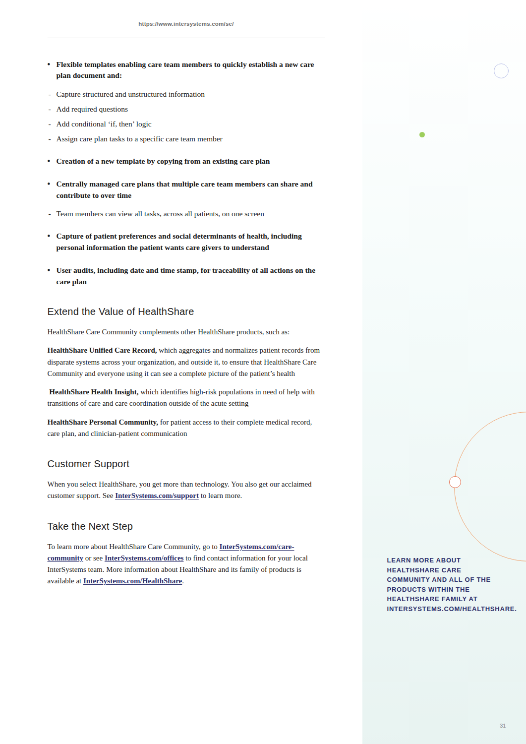Learn more about HealthShare Care Community and all of the products within the HealthShare family at InterSystems.com/HealthShare.
https://www.intersystems.com/se/
Flexible templates enabling care team members to quickly establish a new care plan document and:
Capture structured and unstructured information
Add required questions
Add conditional ‘if, then’ logic
Assign care plan tasks to a specific care team member
Creation of a new template by copying from an existing care plan
Centrally managed care plans that multiple care team members can share and contribute to over time
Team members can view all tasks, across all patients, on one screen
Capture of patient preferences and social determinants of health, including personal information the patient wants care givers to understand
User audits, including date and time stamp, for traceability of all actions on the care plan
Extend the Value of HealthShare
HealthShare Care Community complements other HealthShare products, such as:
HealthShare Unified Care Record, which aggregates and normalizes patient records from disparate systems across your organization, and outside it, to ensure that HealthShare Care Community and everyone using it can see a complete picture of the patient’s health
HealthShare Health Insight, which identifies high-risk populations in need of help with transitions of care and care coordination outside of the acute setting
HealthShare Personal Community, for patient access to their complete medical record, care plan, and clinician-patient communication
Customer Support
When you select HealthShare, you get more than technology. You also get our acclaimed customer support. See InterSystems.com/support to learn more.
Take the Next Step
To learn more about HealthShare Care Community, go to InterSystems.com/care-community or see InterSystems.com/offices to find contact information for your local InterSystems team. More information about HealthShare and its family of products is available at InterSystems.com/HealthShare.
31